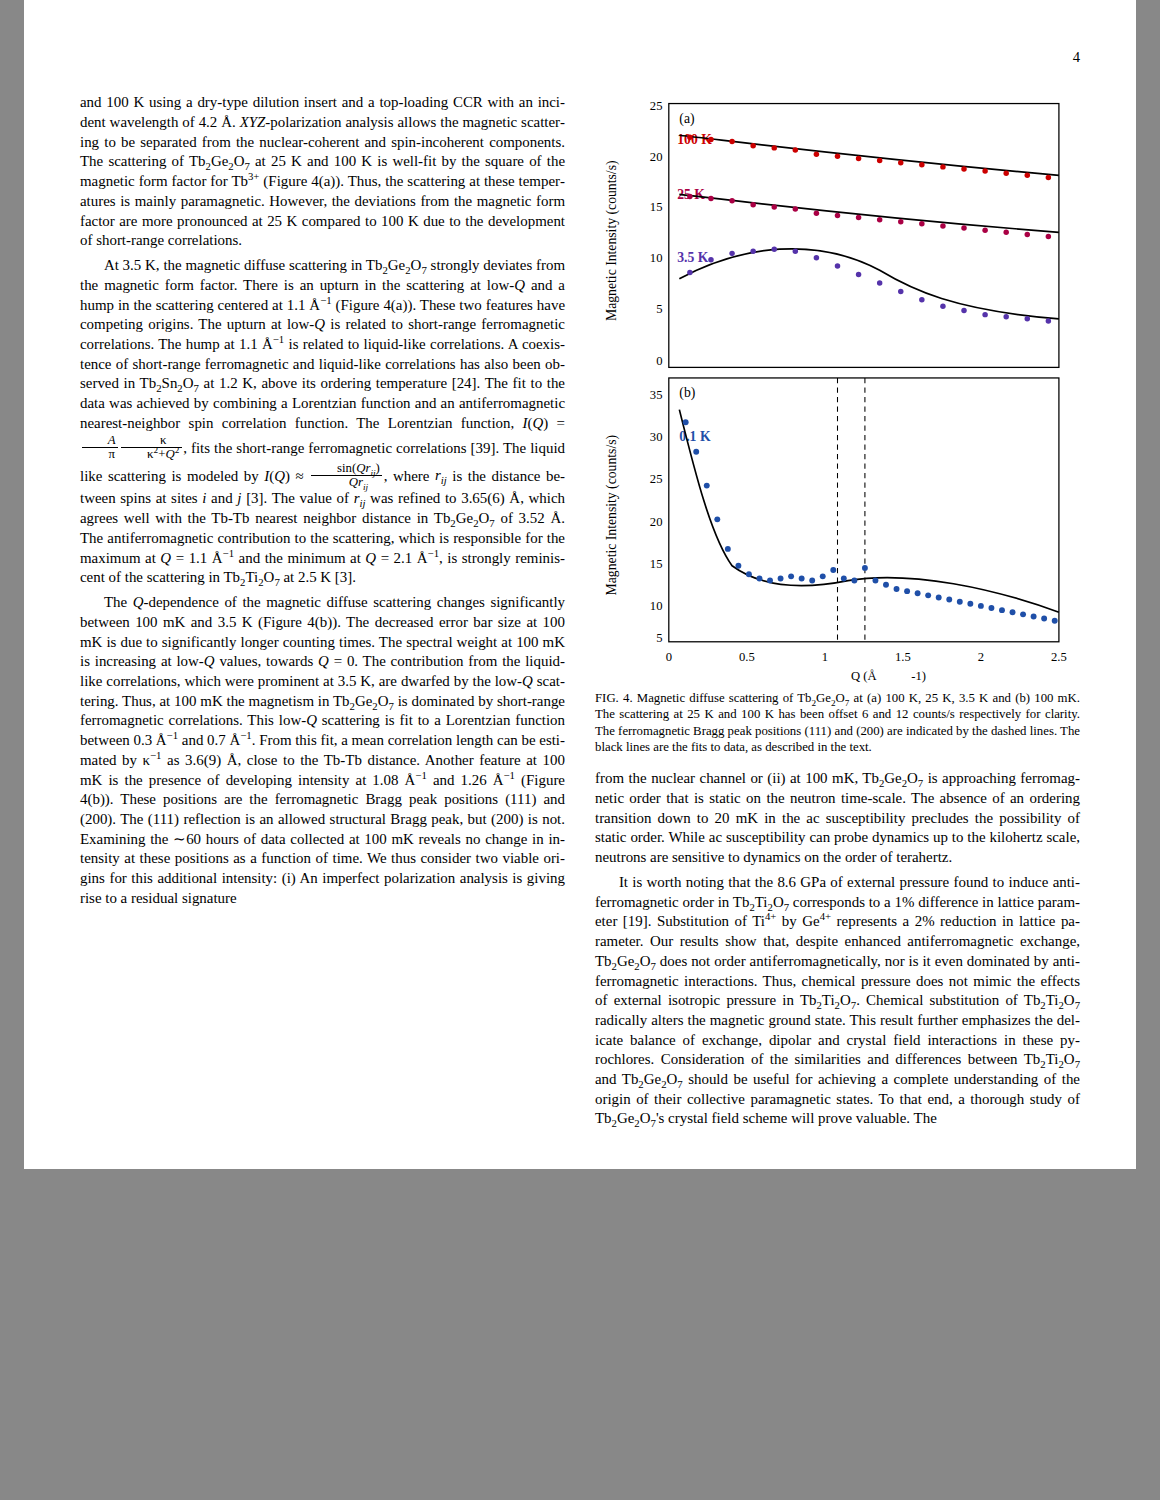4
and 100 K using a dry-type dilution insert and a top-loading CCR with an incident wavelength of 4.2 Å. XYZ-polarization analysis allows the magnetic scattering to be separated from the nuclear-coherent and spin-incoherent components. The scattering of Tb2Ge2O7 at 25 K and 100 K is well-fit by the square of the magnetic form factor for Tb3+ (Figure 4(a)). Thus, the scattering at these temperatures is mainly paramagnetic. However, the deviations from the magnetic form factor are more pronounced at 25 K compared to 100 K due to the development of short-range correlations.
At 3.5 K, the magnetic diffuse scattering in Tb2Ge2O7 strongly deviates from the magnetic form factor. There is an upturn in the scattering at low-Q and a hump in the scattering centered at 1.1 Å−1 (Figure 4(a)). These two features have competing origins. The upturn at low-Q is related to short-range ferromagnetic correlations. The hump at 1.1 Å−1 is related to liquid-like correlations. A coexistence of short-range ferromagnetic and liquid-like correlations has also been observed in Tb2Sn2O7 at 1.2 K, above its ordering temperature [24]. The fit to the data was achieved by combining a Lorentzian function and an antiferromagnetic nearest-neighbor spin correlation function. The Lorentzian function, I(Q) = Aπ κκ2+Q2, fits the short-range ferromagnetic correlations [39]. The liquid like scattering is modeled by I(Q) ≈ sin(Qrij) Qrij, where rij is the distance between spins at sites i and j [3]. The value of rij was refined to 3.65(6) Å, which agrees well with the Tb-Tb nearest neighbor distance in Tb2Ge2O7 of 3.52 Å. The antiferromagnetic contribution to the scattering, which is responsible for the maximum at Q = 1.1 Å−1 and the minimum at Q = 2.1 Å−1, is strongly reminiscent of the scattering in Tb2Ti2O7 at 2.5 K [3].
The Q-dependence of the magnetic diffuse scattering changes significantly between 100 mK and 3.5 K (Figure 4(b)). The decreased error bar size at 100 mK is due to significantly longer counting times. The spectral weight at 100 mK is increasing at low-Q values, towards Q = 0. The contribution from the liquid-like correlations, which were prominent at 3.5 K, are dwarfed by the low-Q scattering. Thus, at 100 mK the magnetism in Tb2Ge2O7 is dominated by short-range ferromagnetic correlations. This low-Q scattering is fit to a Lorentzian function between 0.3 Å−1 and 0.7 Å−1. From this fit, a mean correlation length can be estimated by κ−1 as 3.6(9) Å, close to the Tb-Tb distance. Another feature at 100 mK is the presence of developing intensity at 1.08 Å−1 and 1.26 Å−1 (Figure 4(b)). These positions are the ferromagnetic Bragg peak positions (111) and (200). The (111) reflection is an allowed structural Bragg peak, but (200) is not. Examining the ∼60 hours of data collected at 100 mK reveals no change in intensity at these positions as a function of time. We thus consider two viable origins for this additional intensity: (i) An imperfect polarization analysis is giving rise to a residual signature
FIG. 4. Magnetic diffuse scattering of Tb2Ge2O7 at (a) 100 K, 25 K, 3.5 K and (b) 100 mK. The scattering at 25 K and 100 K has been offset 6 and 12 counts/s respectively for clarity. The ferromagnetic Bragg peak positions (111) and (200) are indicated by the dashed lines. The black lines are the fits to data, as described in the text.
from the nuclear channel or (ii) at 100 mK, Tb2Ge2O7 is approaching ferromagnetic order that is static on the neutron time-scale. The absence of an ordering transition down to 20 mK in the ac susceptibility precludes the possibility of static order. While ac susceptibility can probe dynamics up to the kilohertz scale, neutrons are sensitive to dynamics on the order of terahertz.
It is worth noting that the 8.6 GPa of external pressure found to induce antiferromagnetic order in Tb2Ti2O7 corresponds to a 1% difference in lattice parameter [19]. Substitution of Ti4+ by Ge4+ represents a 2% reduction in lattice parameter. Our results show that, despite enhanced antiferromagnetic exchange, Tb2Ge2O7 does not order antiferromagnetically, nor is it even dominated by antiferromagnetic interactions. Thus, chemical pressure does not mimic the effects of external isotropic pressure in Tb2Ti2O7. Chemical substitution of Tb2Ti2O7 radically alters the magnetic ground state. This result further emphasizes the delicate balance of exchange, dipolar and crystal field interactions in these pyrochlores. Consideration of the similarities and differences between Tb2Ti2O7 and Tb2Ge2O7 should be useful for achieving a complete understanding of the origin of their collective paramagnetic states. To that end, a thorough study of Tb2Ge2O7's crystal field scheme will prove valuable. The